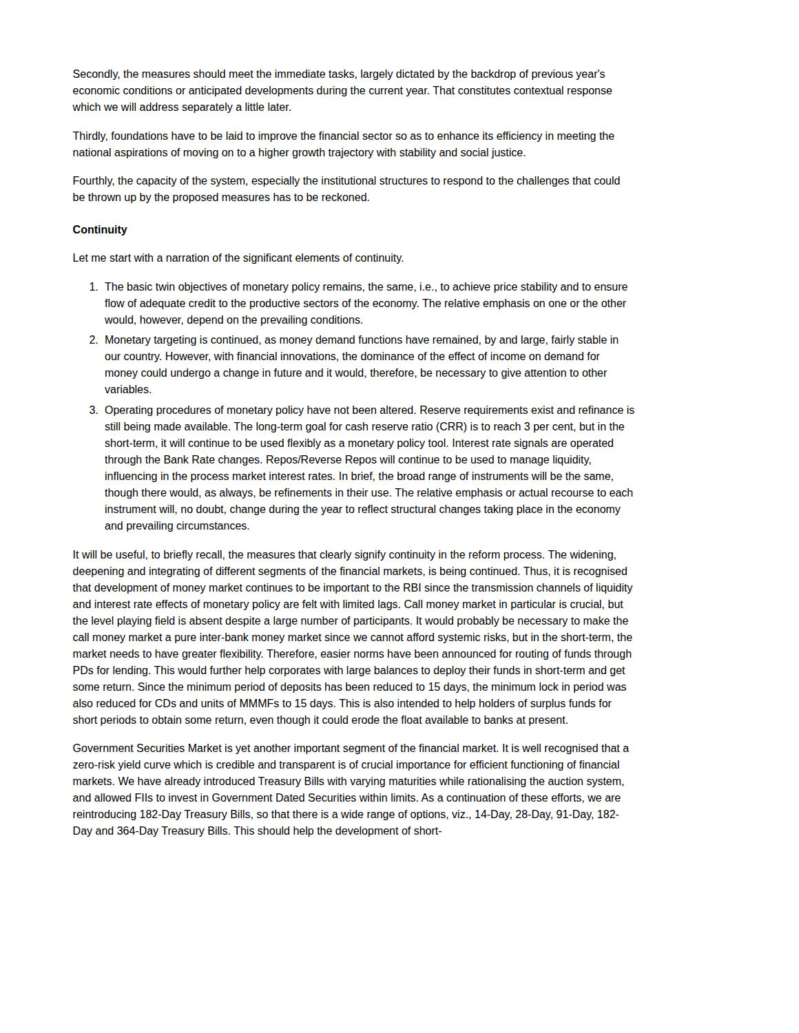Secondly, the measures should meet the immediate tasks, largely dictated by the backdrop of previous year's economic conditions or anticipated developments during the current year. That constitutes contextual response which we will address separately a little later.
Thirdly, foundations have to be laid to improve the financial sector so as to enhance its efficiency in meeting the national aspirations of moving on to a higher growth trajectory with stability and social justice.
Fourthly, the capacity of the system, especially the institutional structures to respond to the challenges that could be thrown up by the proposed measures has to be reckoned.
Continuity
Let me start with a narration of the significant elements of continuity.
The basic twin objectives of monetary policy remains, the same, i.e., to achieve price stability and to ensure flow of adequate credit to the productive sectors of the economy. The relative emphasis on one or the other would, however, depend on the prevailing conditions.
Monetary targeting is continued, as money demand functions have remained, by and large, fairly stable in our country. However, with financial innovations, the dominance of the effect of income on demand for money could undergo a change in future and it would, therefore, be necessary to give attention to other variables.
Operating procedures of monetary policy have not been altered. Reserve requirements exist and refinance is still being made available. The long-term goal for cash reserve ratio (CRR) is to reach 3 per cent, but in the short-term, it will continue to be used flexibly as a monetary policy tool. Interest rate signals are operated through the Bank Rate changes. Repos/Reverse Repos will continue to be used to manage liquidity, influencing in the process market interest rates. In brief, the broad range of instruments will be the same, though there would, as always, be refinements in their use. The relative emphasis or actual recourse to each instrument will, no doubt, change during the year to reflect structural changes taking place in the economy and prevailing circumstances.
It will be useful, to briefly recall, the measures that clearly signify continuity in the reform process. The widening, deepening and integrating of different segments of the financial markets, is being continued. Thus, it is recognised that development of money market continues to be important to the RBI since the transmission channels of liquidity and interest rate effects of monetary policy are felt with limited lags. Call money market in particular is crucial, but the level playing field is absent despite a large number of participants. It would probably be necessary to make the call money market a pure inter-bank money market since we cannot afford systemic risks, but in the short-term, the market needs to have greater flexibility. Therefore, easier norms have been announced for routing of funds through PDs for lending. This would further help corporates with large balances to deploy their funds in short-term and get some return. Since the minimum period of deposits has been reduced to 15 days, the minimum lock in period was also reduced for CDs and units of MMMFs to 15 days. This is also intended to help holders of surplus funds for short periods to obtain some return, even though it could erode the float available to banks at present.
Government Securities Market is yet another important segment of the financial market. It is well recognised that a zero-risk yield curve which is credible and transparent is of crucial importance for efficient functioning of financial markets. We have already introduced Treasury Bills with varying maturities while rationalising the auction system, and allowed FIIs to invest in Government Dated Securities within limits. As a continuation of these efforts, we are reintroducing 182-Day Treasury Bills, so that there is a wide range of options, viz., 14-Day, 28-Day, 91-Day, 182-Day and 364-Day Treasury Bills. This should help the development of short-